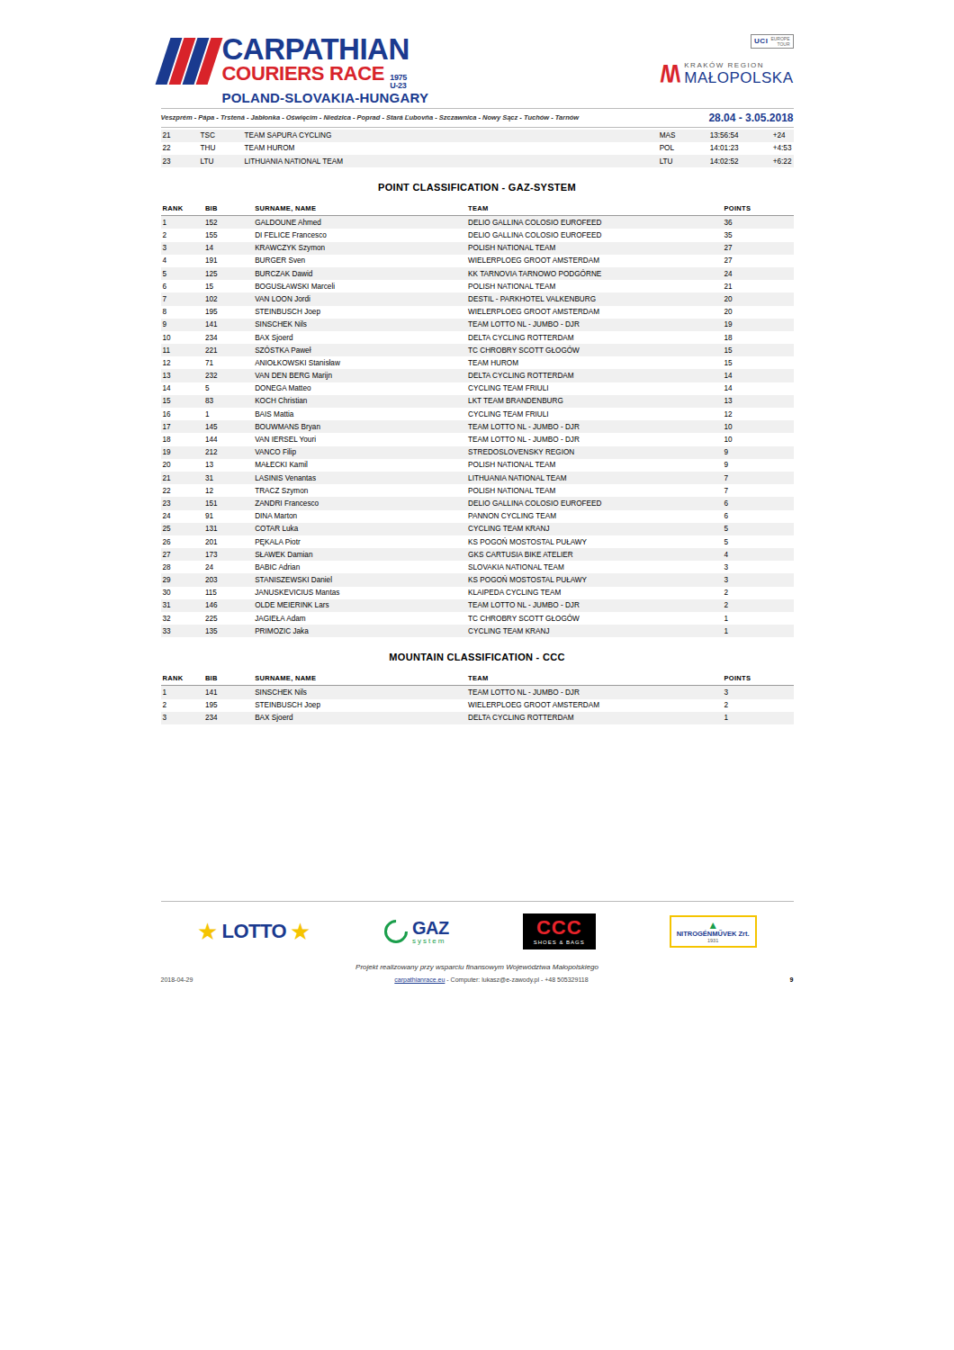CARPATHIAN
COURIERS RACE 1975
U-23
POLAND-SLOVAKIA-HUNGARY
UCI EUROPE
TOUR
/\/\ KRAKÓW REGION
MAŁOPOLSKA
Veszprém - Pápa - Trstená - Jabłonka - Oświęcim - Niedzica - Poprad - Stará Ľubovňa - Szczawnica - Nowy Sącz - Tuchów - Tarnów
28.04 - 3.05.2018
| 21 | TSC | TEAM SAPURA CYCLING | | MAS | 13:56:54 | +24 |
| 22 | THU | TEAM HUROM | | POL | 14:01:23 | +4:53 |
| 23 | LTU | LITHUANIA NATIONAL TEAM | | LTU | 14:02:52 | +6:22 |
POINT CLASSIFICATION - GAZ-SYSTEM
| RANK | BIB | SURNAME, NAME | TEAM | POINTS |
| --- | --- | --- | --- | --- |
| 1 | 152 | GALDOUNE Ahmed | DELIO GALLINA COLOSIO EUROFEED | 36 |
| 2 | 155 | DI FELICE Francesco | DELIO GALLINA COLOSIO EUROFEED | 35 |
| 3 | 14 | KRAWCZYK Szymon | POLISH NATIONAL TEAM | 27 |
| 4 | 191 | BURGER Sven | WIELERPLOEG GROOT AMSTERDAM | 27 |
| 5 | 125 | BURCZAK Dawid | KK TARNOVIA TARNOWO PODGÓRNE | 24 |
| 6 | 15 | BOGUSŁAWSKI Marceli | POLISH NATIONAL TEAM | 21 |
| 7 | 102 | VAN LOON Jordi | DESTIL - PARKHOTEL VALKENBURG | 20 |
| 8 | 195 | STEINBUSCH Joep | WIELERPLOEG GROOT AMSTERDAM | 20 |
| 9 | 141 | SINSCHEK Nils | TEAM LOTTO NL - JUMBO - DJR | 19 |
| 10 | 234 | BAX Sjoerd | DELTA CYCLING ROTTERDAM | 18 |
| 11 | 221 | SZÓSTKA Paweł | TC CHROBRY SCOTT GŁOGÓW | 15 |
| 12 | 71 | ANIOŁKOWSKI Stanisław | TEAM HUROM | 15 |
| 13 | 232 | VAN DEN BERG Marijn | DELTA CYCLING ROTTERDAM | 14 |
| 14 | 5 | DONEGA Matteo | CYCLING TEAM FRIULI | 14 |
| 15 | 83 | KOCH Christian | LKT TEAM BRANDENBURG | 13 |
| 16 | 1 | BAIS Mattia | CYCLING TEAM FRIULI | 12 |
| 17 | 145 | BOUWMANS Bryan | TEAM LOTTO NL - JUMBO - DJR | 10 |
| 18 | 144 | VAN IERSEL Youri | TEAM LOTTO NL - JUMBO - DJR | 10 |
| 19 | 212 | VANCO Filip | STREDOSLOVENSKY REGION | 9 |
| 20 | 13 | MAŁECKI Kamil | POLISH NATIONAL TEAM | 9 |
| 21 | 31 | LASINIS Venantas | LITHUANIA NATIONAL TEAM | 7 |
| 22 | 12 | TRACZ Szymon | POLISH NATIONAL TEAM | 7 |
| 23 | 151 | ZANDRI Francesco | DELIO GALLINA COLOSIO EUROFEED | 6 |
| 24 | 91 | DINA Marton | PANNON CYCLING TEAM | 6 |
| 25 | 131 | COTAR Luka | CYCLING TEAM KRANJ | 5 |
| 26 | 201 | PĘKALA Piotr | KS POGOŃ MOSTOSTAL PUŁAWY | 5 |
| 27 | 173 | SŁAWEK Damian | GKS CARTUSIA BIKE ATELIER | 4 |
| 28 | 24 | BABIC Adrian | SLOVAKIA NATIONAL TEAM | 3 |
| 29 | 203 | STANISZEWSKI Daniel | KS POGOŃ MOSTOSTAL PUŁAWY | 3 |
| 30 | 115 | JANUSKEVICIUS Mantas | KLAIPEDA CYCLING TEAM | 2 |
| 31 | 146 | OLDE MEIERINK Lars | TEAM LOTTO NL - JUMBO - DJR | 2 |
| 32 | 225 | JAGIEŁA Adam | TC CHROBRY SCOTT GŁOGÓW | 1 |
| 33 | 135 | PRIMOZIC Jaka | CYCLING TEAM KRANJ | 1 |
MOUNTAIN CLASSIFICATION - CCC
| RANK | BIB | SURNAME, NAME | TEAM | POINTS |
| --- | --- | --- | --- | --- |
| 1 | 141 | SINSCHEK Nils | TEAM LOTTO NL - JUMBO - DJR | 3 |
| 2 | 195 | STEINBUSCH Joep | WIELERPLOEG GROOT AMSTERDAM | 2 |
| 3 | 234 | BAX Sjoerd | DELTA CYCLING ROTTERDAM | 1 |
★ LOTTO ★
GAZ
system
CCC
SHOES & BAGS
▲
NITROGÉNMŰVEK Zrt.
1931
Projekt realizowany przy wsparciu finansowym Województwa Małopolskiego
2018-04-29 carpathianrace.eu - Computer: lukasz@e-zawody.pl - +48 505329118 9